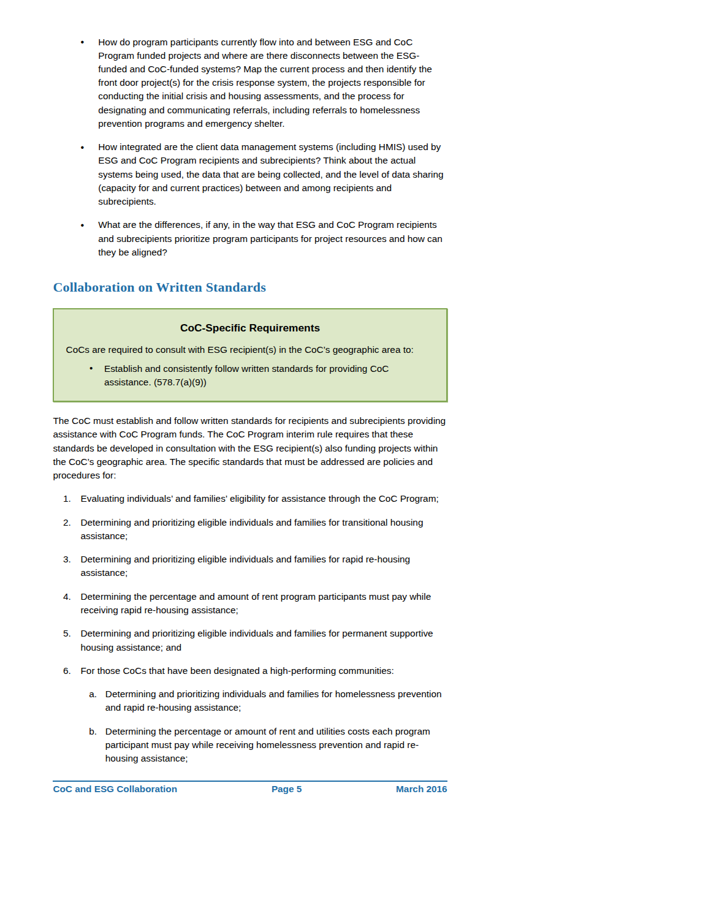How do program participants currently flow into and between ESG and CoC Program funded projects and where are there disconnects between the ESG-funded and CoC-funded systems? Map the current process and then identify the front door project(s) for the crisis response system, the projects responsible for conducting the initial crisis and housing assessments, and the process for designating and communicating referrals, including referrals to homelessness prevention programs and emergency shelter.
How integrated are the client data management systems (including HMIS) used by ESG and CoC Program recipients and subrecipients? Think about the actual systems being used, the data that are being collected, and the level of data sharing (capacity for and current practices) between and among recipients and subrecipients.
What are the differences, if any, in the way that ESG and CoC Program recipients and subrecipients prioritize program participants for project resources and how can they be aligned?
Collaboration on Written Standards
CoC-Specific Requirements
CoCs are required to consult with ESG recipient(s) in the CoC’s geographic area to:
Establish and consistently follow written standards for providing CoC assistance. (578.7(a)(9))
The CoC must establish and follow written standards for recipients and subrecipients providing assistance with CoC Program funds. The CoC Program interim rule requires that these standards be developed in consultation with the ESG recipient(s) also funding projects within the CoC’s geographic area. The specific standards that must be addressed are policies and procedures for:
Evaluating individuals’ and families’ eligibility for assistance through the CoC Program;
Determining and prioritizing eligible individuals and families for transitional housing assistance;
Determining and prioritizing eligible individuals and families for rapid re-housing assistance;
Determining the percentage and amount of rent program participants must pay while receiving rapid re-housing assistance;
Determining and prioritizing eligible individuals and families for permanent supportive housing assistance; and
For those CoCs that have been designated a high-performing communities:
Determining and prioritizing individuals and families for homelessness prevention and rapid re-housing assistance;
Determining the percentage or amount of rent and utilities costs each program participant must pay while receiving homelessness prevention and rapid re-housing assistance;
CoC and ESG Collaboration Page 5 March 2016